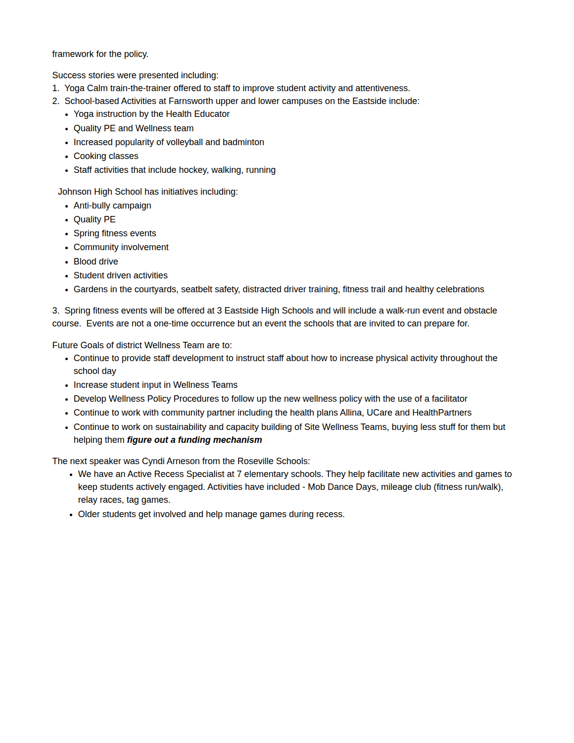framework for the policy.
Success stories were presented including:
1. Yoga Calm train-the-trainer offered to staff to improve student activity and attentiveness.
2. School-based Activities at Farnsworth upper and lower campuses on the Eastside include:
Yoga instruction by the Health Educator
Quality PE and Wellness team
Increased popularity of volleyball and badminton
Cooking classes
Staff activities that include hockey, walking, running
Johnson High School has initiatives including:
Anti-bully campaign
Quality PE
Spring fitness events
Community involvement
Blood drive
Student driven activities
Gardens in the courtyards, seatbelt safety, distracted driver training, fitness trail and healthy celebrations
3. Spring fitness events will be offered at 3 Eastside High Schools and will include a walk-run event and obstacle course. Events are not a one-time occurrence but an event the schools that are invited to can prepare for.
Future Goals of district Wellness Team are to:
Continue to provide staff development to instruct staff about how to increase physical activity throughout the school day
Increase student input in Wellness Teams
Develop Wellness Policy Procedures to follow up the new wellness policy with the use of a facilitator
Continue to work with community partner including the health plans Allina, UCare and HealthPartners
Continue to work on sustainability and capacity building of Site Wellness Teams, buying less stuff for them but helping them figure out a funding mechanism
The next speaker was Cyndi Arneson from the Roseville Schools:
We have an Active Recess Specialist at 7 elementary schools. They help facilitate new activities and games to keep students actively engaged. Activities have included - Mob Dance Days, mileage club (fitness run/walk), relay races, tag games.
Older students get involved and help manage games during recess.